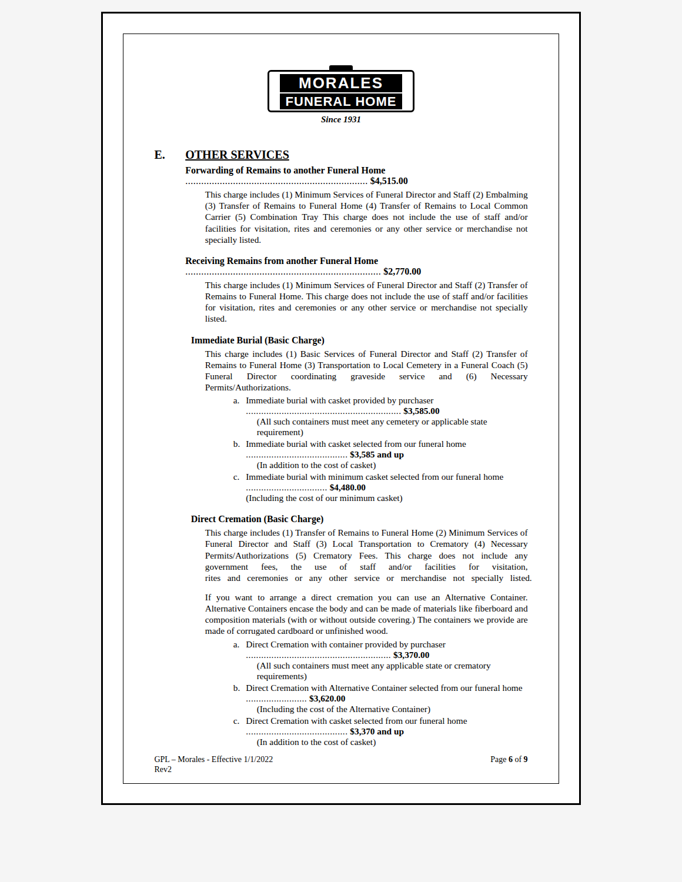MORALES
FUNERAL HOME
Since 1931
E.
OTHER SERVICES
Forwarding of Remains to another Funeral Home ..................................................................... $4,515.00
This charge includes (1) Minimum Services of Funeral Director and Staff (2) Embalming (3) Transfer of Remains to Funeral Home (4) Transfer of Remains to Local Common Carrier (5) Combination Tray This charge does not include the use of staff and/or facilities for visitation, rites and ceremonies or any other service or merchandise not specially listed.
Receiving Remains from another Funeral Home .......................................................................... $2,770.00
This charge includes (1) Minimum Services of Funeral Director and Staff (2) Transfer of Remains to Funeral Home. This charge does not include the use of staff and/or facilities for visitation, rites and ceremonies or any other service or merchandise not specially listed.
Immediate Burial (Basic Charge)
This charge includes (1) Basic Services of Funeral Director and Staff (2) Transfer of Remains to Funeral Home (3) Transportation to Local Cemetery in a Funeral Coach (5) Funeral Director coordinating graveside service and (6) Necessary Permits/Authorizations.
a. Immediate burial with casket provided by purchaser ............................................................. $3,585.00 (All such containers must meet any cemetery or applicable state requirement)
b. Immediate burial with casket selected from our funeral home ........................................ $3,585 and up (In addition to the cost of casket)
c. Immediate burial with minimum casket selected from our funeral home ................................ $4,480.00 (Including the cost of our minimum casket)
Direct Cremation (Basic Charge)
This charge includes (1) Transfer of Remains to Funeral Home (2) Minimum Services of Funeral Director and Staff (3) Local Transportation to Crematory (4) Necessary Permits/Authorizations (5) Crematory Fees. This charge does not include any government fees, the use of staff and/or facilities for visitation, rites and ceremonies or any other service or merchandise not specially listed.
If you want to arrange a direct cremation you can use an Alternative Container. Alternative Containers encase the body and can be made of materials like fiberboard and composition materials (with or without outside covering.) The containers we provide are made of corrugated cardboard or unfinished wood.
a. Direct Cremation with container provided by purchaser ......................................................... $3,370.00 (All such containers must meet any applicable state or crematory requirements)
b. Direct Cremation with Alternative Container selected from our funeral home ........................ $3,620.00 (Including the cost of the Alternative Container)
c. Direct Cremation with casket selected from our funeral home ........................................ $3,370 and up (In addition to the cost of casket)
GPL – Morales - Effective 1/1/2022
Rev2
Page 6 of 9